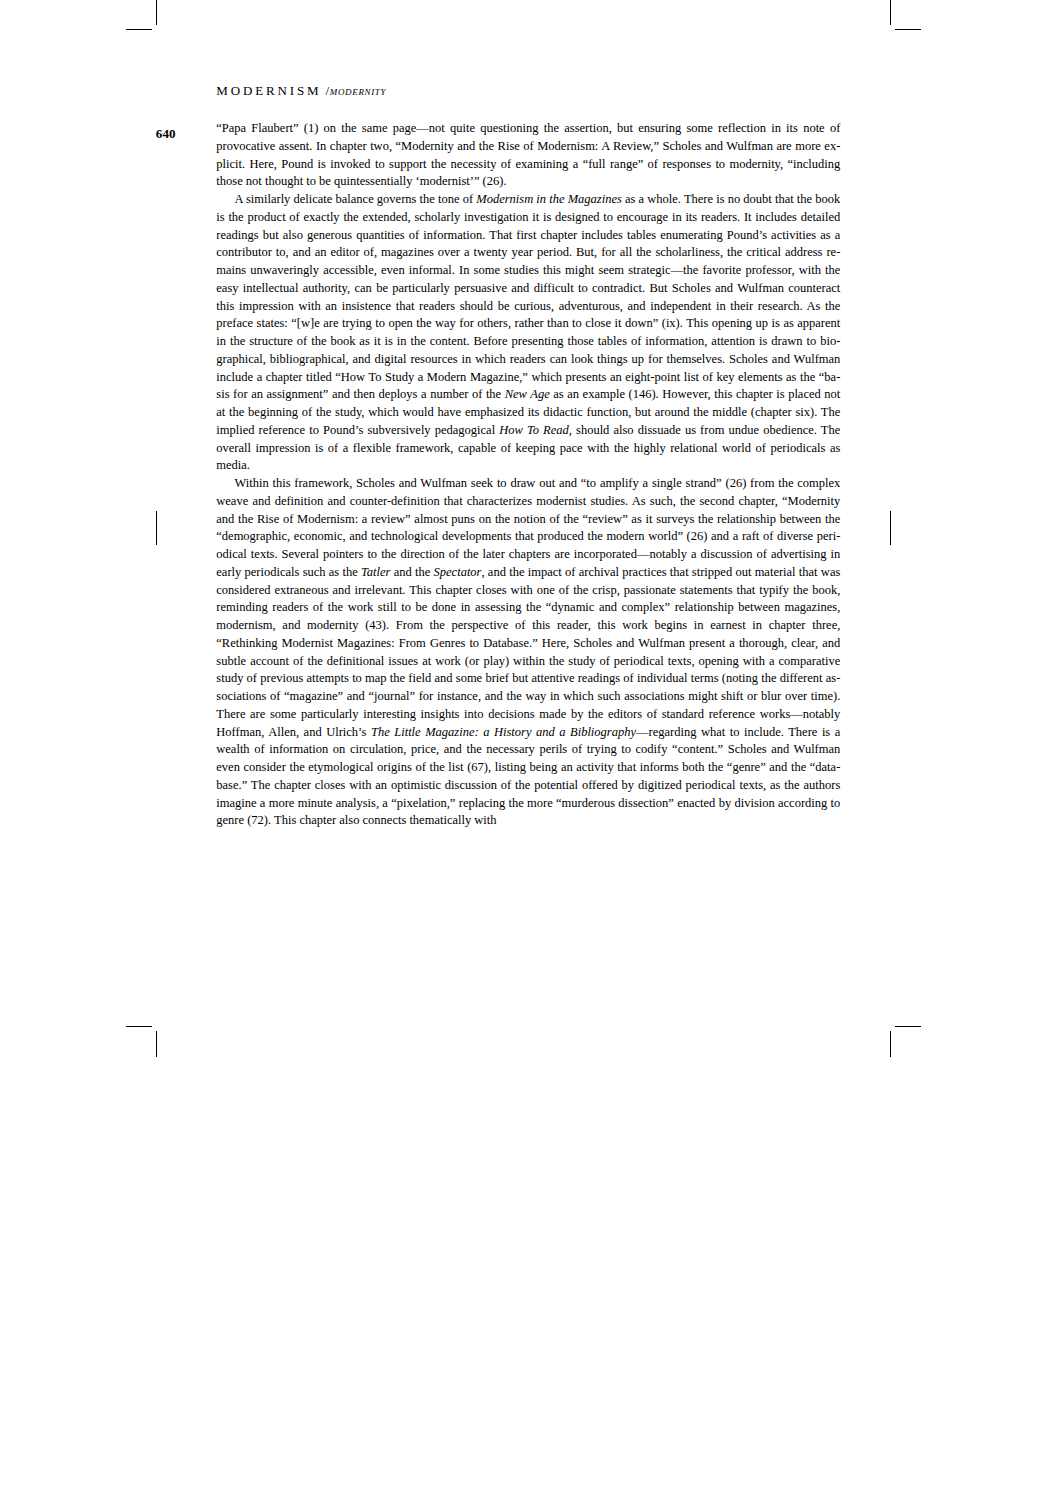MODERNISM /modernity
640
“Papa Flaubert” (1) on the same page—not quite questioning the assertion, but ensuring some reflection in its note of provocative assent. In chapter two, “Modernity and the Rise of Modernism: A Review,” Scholes and Wulfman are more explicit. Here, Pound is invoked to support the necessity of examining a “full range” of responses to modernity, “including those not thought to be quintessentially ‘modernist’” (26).
A similarly delicate balance governs the tone of Modernism in the Magazines as a whole. There is no doubt that the book is the product of exactly the extended, scholarly investigation it is designed to encourage in its readers. It includes detailed readings but also generous quantities of information. That first chapter includes tables enumerating Pound’s activities as a contributor to, and an editor of, magazines over a twenty year period. But, for all the scholarliness, the critical address remains unwaveringly accessible, even informal. In some studies this might seem strategic—the favorite professor, with the easy intellectual authority, can be particularly persuasive and difficult to contradict. But Scholes and Wulfman counteract this impression with an insistence that readers should be curious, adventurous, and independent in their research. As the preface states: “[w]e are trying to open the way for others, rather than to close it down” (ix). This opening up is as apparent in the structure of the book as it is in the content. Before presenting those tables of information, attention is drawn to biographical, bibliographical, and digital resources in which readers can look things up for themselves. Scholes and Wulfman include a chapter titled “How To Study a Modern Magazine,” which presents an eight-point list of key elements as the “basis for an assignment” and then deploys a number of the New Age as an example (146). However, this chapter is placed not at the beginning of the study, which would have emphasized its didactic function, but around the middle (chapter six). The implied reference to Pound’s subversively pedagogical How To Read, should also dissuade us from undue obedience. The overall impression is of a flexible framework, capable of keeping pace with the highly relational world of periodicals as media.
Within this framework, Scholes and Wulfman seek to draw out and “to amplify a single strand” (26) from the complex weave and definition and counter-definition that characterizes modernist studies. As such, the second chapter, “Modernity and the Rise of Modernism: a review” almost puns on the notion of the “review” as it surveys the relationship between the “demographic, economic, and technological developments that produced the modern world” (26) and a raft of diverse periodical texts. Several pointers to the direction of the later chapters are incorporated—notably a discussion of advertising in early periodicals such as the Tatler and the Spectator, and the impact of archival practices that stripped out material that was considered extraneous and irrelevant. This chapter closes with one of the crisp, passionate statements that typify the book, reminding readers of the work still to be done in assessing the “dynamic and complex” relationship between magazines, modernism, and modernity (43). From the perspective of this reader, this work begins in earnest in chapter three, “Rethinking Modernist Magazines: From Genres to Database.” Here, Scholes and Wulfman present a thorough, clear, and subtle account of the definitional issues at work (or play) within the study of periodical texts, opening with a comparative study of previous attempts to map the field and some brief but attentive readings of individual terms (noting the different associations of “magazine” and “journal” for instance, and the way in which such associations might shift or blur over time). There are some particularly interesting insights into decisions made by the editors of standard reference works—notably Hoffman, Allen, and Ulrich’s The Little Magazine: a History and a Bibliography—regarding what to include. There is a wealth of information on circulation, price, and the necessary perils of trying to codify “content.” Scholes and Wulfman even consider the etymological origins of the list (67), listing being an activity that informs both the “genre” and the “database.” The chapter closes with an optimistic discussion of the potential offered by digitized periodical texts, as the authors imagine a more minute analysis, a “pixelation,” replacing the more “murderous dissection” enacted by division according to genre (72). This chapter also connects thematically with